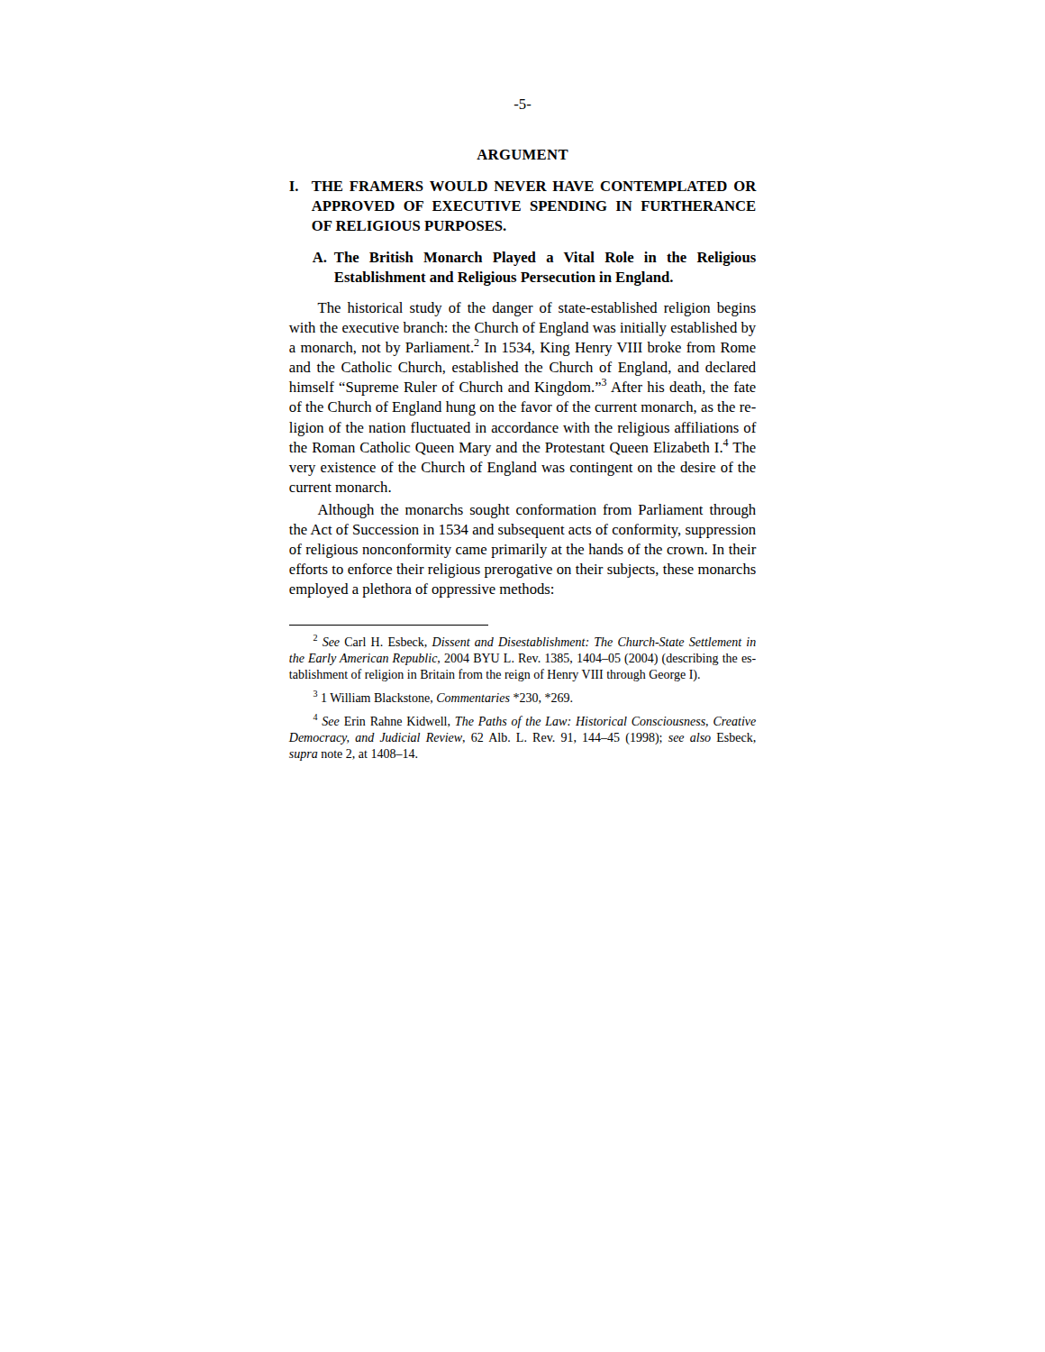-5-
ARGUMENT
I. THE FRAMERS WOULD NEVER HAVE CONTEMPLATED OR APPROVED OF EXECUTIVE SPENDING IN FURTHERANCE OF RELIGIOUS PURPOSES.
A. The British Monarch Played a Vital Role in the Religious Establishment and Religious Persecution in England.
The historical study of the danger of state-established religion begins with the executive branch: the Church of England was initially established by a monarch, not by Parliament.2 In 1534, King Henry VIII broke from Rome and the Catholic Church, established the Church of England, and declared himself “Supreme Ruler of Church and Kingdom.”3 After his death, the fate of the Church of England hung on the favor of the current monarch, as the religion of the nation fluctuated in accordance with the religious affiliations of the Roman Catholic Queen Mary and the Protestant Queen Elizabeth I.4 The very existence of the Church of England was contingent on the desire of the current monarch.
Although the monarchs sought conformation from Parliament through the Act of Succession in 1534 and subsequent acts of conformity, suppression of religious nonconformity came primarily at the hands of the crown. In their efforts to enforce their religious prerogative on their subjects, these monarchs employed a plethora of oppressive methods:
2 See Carl H. Esbeck, Dissent and Disestablishment: The Church-State Settlement in the Early American Republic, 2004 BYU L. Rev. 1385, 1404–05 (2004) (describing the establishment of religion in Britain from the reign of Henry VIII through George I).
3 1 William Blackstone, Commentaries *230, *269.
4 See Erin Rahne Kidwell, The Paths of the Law: Historical Consciousness, Creative Democracy, and Judicial Review, 62 Alb. L. Rev. 91, 144–45 (1998); see also Esbeck, supra note 2, at 1408–14.